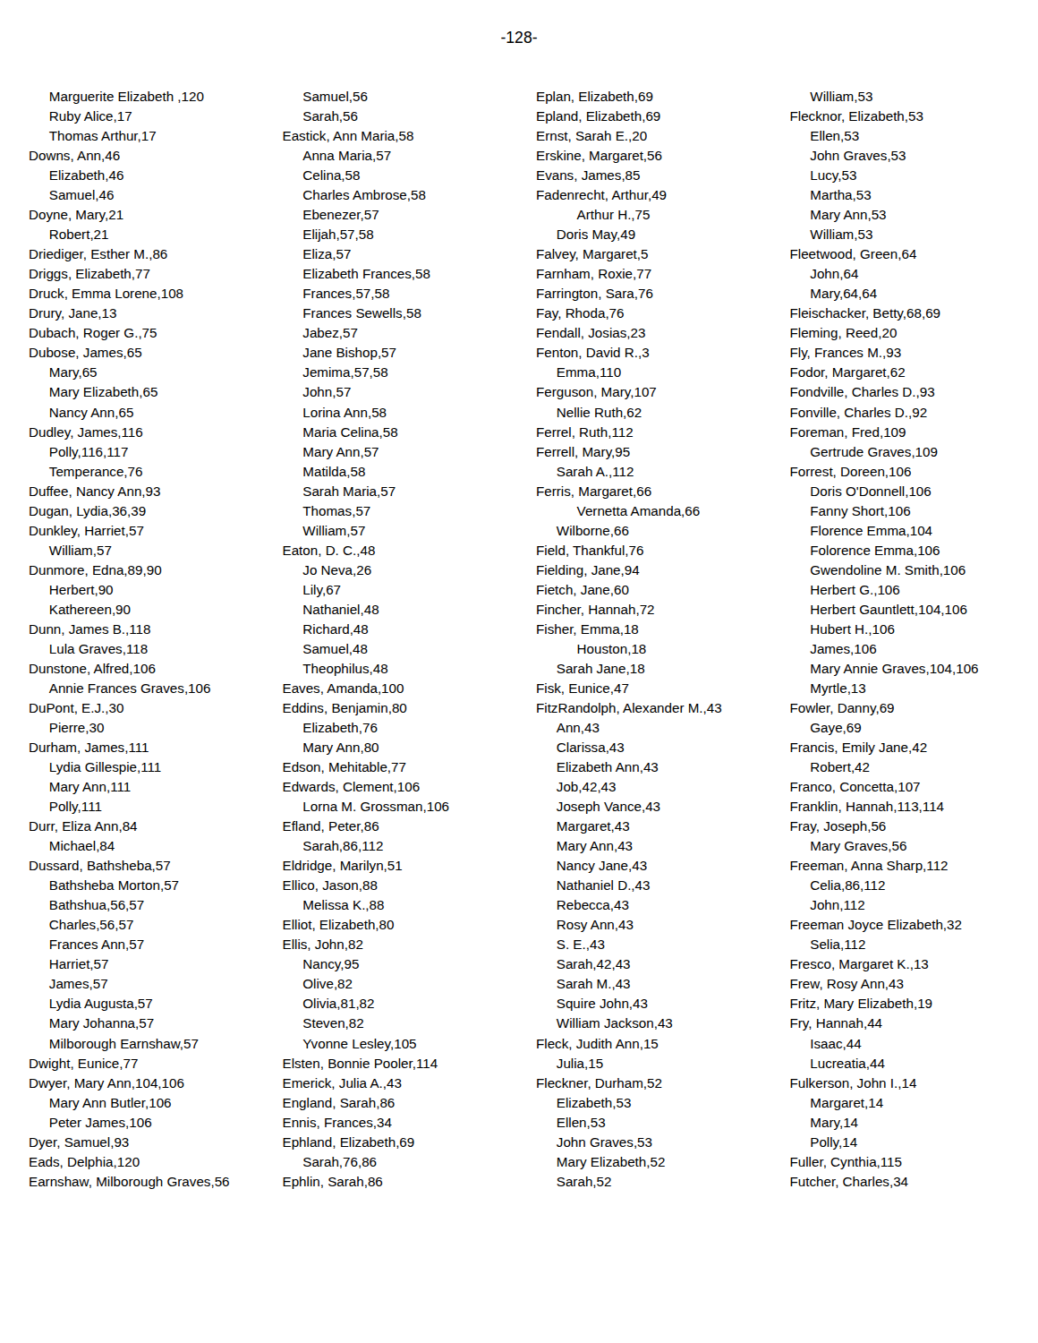-128-
Marguerite Elizabeth ,120
Ruby Alice,17
Thomas Arthur,17
Downs, Ann,46
Elizabeth,46
Samuel,46
Doyne, Mary,21
Robert,21
Driediger, Esther M.,86
Driggs, Elizabeth,77
Druck, Emma Lorene,108
Drury, Jane,13
Dubach, Roger G.,75
Dubose, James,65
Mary,65
Mary Elizabeth,65
Nancy Ann,65
Dudley, James,116
Polly,116,117
Temperance,76
Duffee, Nancy Ann,93
Dugan, Lydia,36,39
Dunkley, Harriet,57
William,57
Dunmore, Edna,89,90
Herbert,90
Kathereen,90
Dunn, James B.,118
Lula Graves,118
Dunstone, Alfred,106
Annie Frances Graves,106
DuPont, E.J.,30
Pierre,30
Durham, James,111
Lydia Gillespie,111
Mary Ann,111
Polly,111
Durr, Eliza Ann,84
Michael,84
Dussard, Bathsheba,57
Bathsheba Morton,57
Bathshua,56,57
Charles,56,57
Frances Ann,57
Harriet,57
James,57
Lydia Augusta,57
Mary Johanna,57
Milborough Earnshaw,57
Dwight, Eunice,77
Dwyer, Mary Ann,104,106
Mary Ann Butler,106
Peter James,106
Dyer, Samuel,93
Eads, Delphia,120
Earnshaw, Milborough Graves,56
Samuel,56
Sarah,56
Eastick, Ann Maria,58
Anna Maria,57
Celina,58
Charles Ambrose,58
Ebenezer,57
Elijah,57,58
Eliza,57
Elizabeth Frances,58
Frances,57,58
Frances Sewells,58
Jabez,57
Jane Bishop,57
Jemima,57,58
John,57
Lorina Ann,58
Maria Celina,58
Mary Ann,57
Matilda,58
Sarah Maria,57
Thomas,57
William,57
Eaton, D. C.,48
Jo Neva,26
Lily,67
Nathaniel,48
Richard,48
Samuel,48
Theophilus,48
Eaves, Amanda,100
Eddins, Benjamin,80
Elizabeth,76
Mary Ann,80
Edson, Mehitable,77
Edwards, Clement,106
Lorna M. Grossman,106
Efland, Peter,86
Sarah,86,112
Eldridge, Marilyn,51
Ellico, Jason,88
Melissa K.,88
Elliot, Elizabeth,80
Ellis, John,82
Nancy,95
Olive,82
Olivia,81,82
Steven,82
Yvonne Lesley,105
Elsten, Bonnie Pooler,114
Emerick, Julia A.,43
England, Sarah,86
Ennis, Frances,34
Ephland, Elizabeth,69
Sarah,76,86
Ephlin, Sarah,86
Eplan, Elizabeth,69
Epland, Elizabeth,69
Ernst, Sarah E.,20
Erskine, Margaret,56
Evans, James,85
Fadenrecht, Arthur,49
Arthur H.,75
Doris May,49
Falvey, Margaret,5
Farnham, Roxie,77
Farrington, Sara,76
Fay, Rhoda,76
Fendall, Josias,23
Fenton, David R.,3
Emma,110
Ferguson, Mary,107
Nellie Ruth,62
Ferrel, Ruth,112
Ferrell, Mary,95
Sarah A.,112
Ferris, Margaret,66
Vernetta Amanda,66
Wilborne,66
Field, Thankful,76
Fielding, Jane,94
Fietch, Jane,60
Fincher, Hannah,72
Fisher, Emma,18
Houston,18
Sarah Jane,18
Fisk, Eunice,47
FitzRandolph, Alexander M.,43
Ann,43
Clarissa,43
Elizabeth Ann,43
Job,42,43
Joseph Vance,43
Margaret,43
Mary Ann,43
Nancy Jane,43
Nathaniel D.,43
Rebecca,43
Rosy Ann,43
S. E.,43
Sarah,42,43
Sarah M.,43
Squire John,43
William Jackson,43
Fleck, Judith Ann,15
Julia,15
Fleckner, Durham,52
Elizabeth,53
Ellen,53
John Graves,53
Mary Elizabeth,52
Sarah,52
William,53
Flecknor, Elizabeth,53
Ellen,53
John Graves,53
Lucy,53
Martha,53
Mary Ann,53
William,53
Fleetwood, Green,64
John,64
Mary,64,64
Fleischacker, Betty,68,69
Fleming, Reed,20
Fly, Frances M.,93
Fodor, Margaret,62
Fondville, Charles D.,93
Fonville, Charles D.,92
Foreman, Fred,109
Gertrude Graves,109
Forrest, Doreen,106
Doris O'Donnell,106
Fanny Short,106
Florence Emma,104
Folorence Emma,106
Gwendoline M. Smith,106
Herbert G.,106
Herbert Gauntlett,104,106
Hubert H.,106
James,106
Mary Annie Graves,104,106
Myrtle,13
Fowler, Danny,69
Gaye,69
Francis, Emily Jane,42
Robert,42
Franco, Concetta,107
Franklin, Hannah,113,114
Fray, Joseph,56
Mary Graves,56
Freeman, Anna Sharp,112
Celia,86,112
John,112
Freeman Joyce Elizabeth,32
Selia,112
Fresco, Margaret K.,13
Frew, Rosy Ann,43
Fritz, Mary Elizabeth,19
Fry, Hannah,44
Isaac,44
Lucreatia,44
Fulkerson, John I.,14
Margaret,14
Mary,14
Polly,14
Fuller, Cynthia,115
Futcher, Charles,34